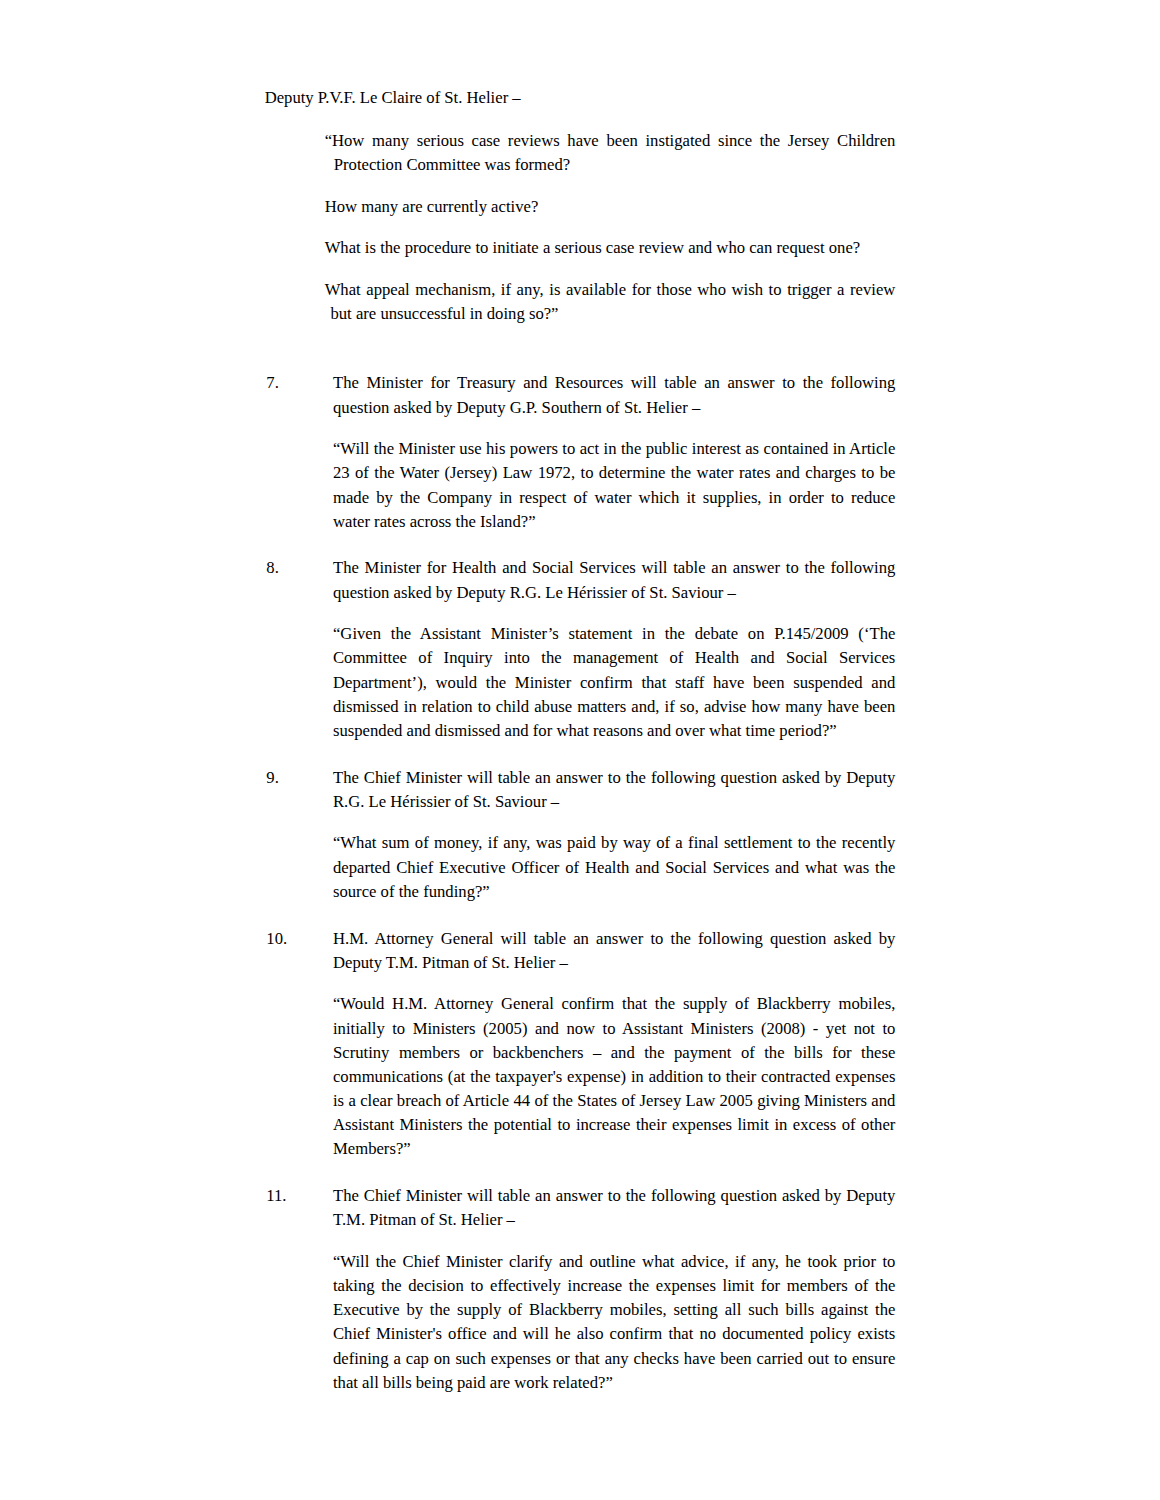Deputy P.V.F. Le Claire of St. Helier –
“How many serious case reviews have been instigated since the Jersey Children Protection Committee was formed?
How many are currently active?
What is the procedure to initiate a serious case review and who can request one?
What appeal mechanism, if any, is available for those who wish to trigger a review but are unsuccessful in doing so?”
7.
The Minister for Treasury and Resources will table an answer to the following question asked by Deputy G.P. Southern of St. Helier –
“Will the Minister use his powers to act in the public interest as contained in Article 23 of the Water (Jersey) Law 1972, to determine the water rates and charges to be made by the Company in respect of water which it supplies, in order to reduce water rates across the Island?”
8.
The Minister for Health and Social Services will table an answer to the following question asked by Deputy R.G. Le Hérissier of St. Saviour –
“Given the Assistant Minister’s statement in the debate on P.145/2009 (‘The Committee of Inquiry into the management of Health and Social Services Department’), would the Minister confirm that staff have been suspended and dismissed in relation to child abuse matters and, if so, advise how many have been suspended and dismissed and for what reasons and over what time period?”
9.
The Chief Minister will table an answer to the following question asked by Deputy R.G. Le Hérissier of St. Saviour –
“What sum of money, if any, was paid by way of a final settlement to the recently departed Chief Executive Officer of Health and Social Services and what was the source of the funding?”
10.
H.M. Attorney General will table an answer to the following question asked by Deputy T.M. Pitman of St. Helier –
“Would H.M. Attorney General confirm that the supply of Blackberry mobiles, initially to Ministers (2005) and now to Assistant Ministers (2008) - yet not to Scrutiny members or backbenchers – and the payment of the bills for these communications (at the taxpayer's expense) in addition to their contracted expenses is a clear breach of Article 44 of the States of Jersey Law 2005 giving Ministers and Assistant Ministers the potential to increase their expenses limit in excess of other Members?”
11.
The Chief Minister will table an answer to the following question asked by Deputy T.M. Pitman of St. Helier –
“Will the Chief Minister clarify and outline what advice, if any, he took prior to taking the decision to effectively increase the expenses limit for members of the Executive by the supply of Blackberry mobiles, setting all such bills against the Chief Minister's office and will he also confirm that no documented policy exists defining a cap on such expenses or that any checks have been carried out to ensure that all bills being paid are work related?”